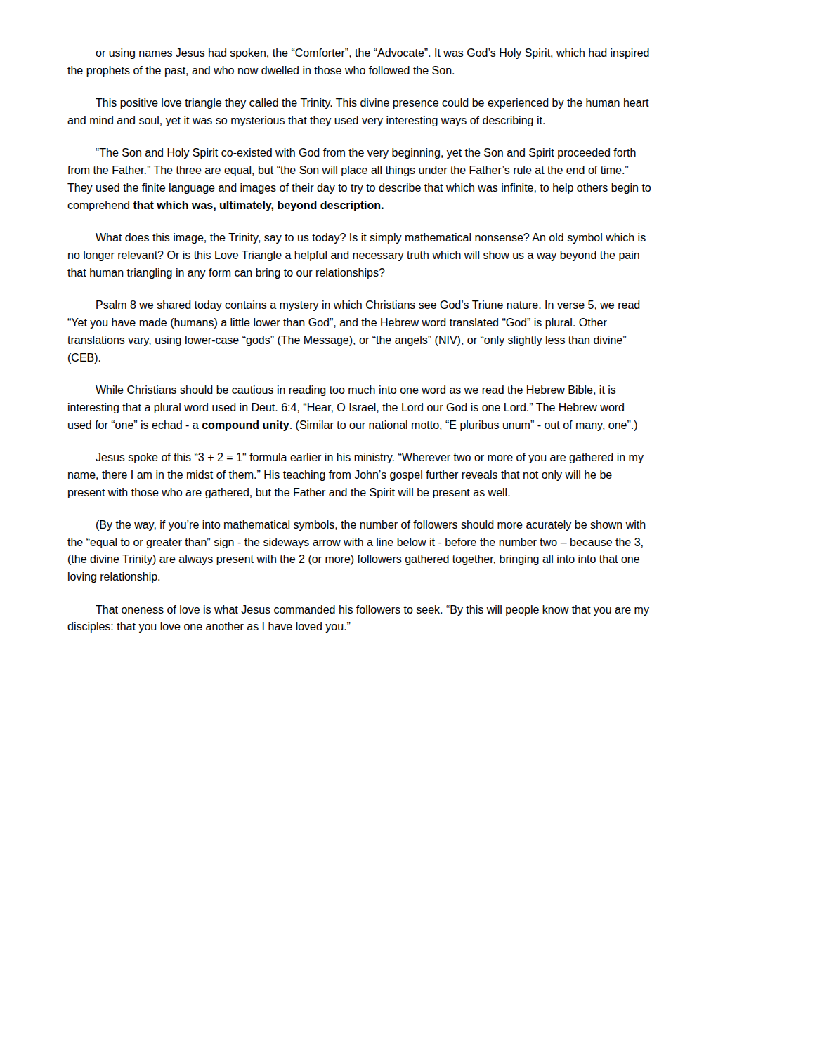or using names Jesus had spoken, the “Comforter”, the “Advocate”. It was God’s Holy Spirit, which had inspired the prophets of the past, and who now dwelled in those who followed the Son.
This positive love triangle they called the Trinity. This divine presence could be experienced by the human heart and mind and soul, yet it was so mysterious that they used very interesting ways of describing it.
“The Son and Holy Spirit co-existed with God from the very beginning, yet the Son and Spirit proceeded forth from the Father.” The three are equal, but “the Son will place all things under the Father’s rule at the end of time.” They used the finite language and images of their day to try to describe that which was infinite, to help others begin to comprehend that which was, ultimately, beyond description.
What does this image, the Trinity, say to us today? Is it simply mathematical nonsense? An old symbol which is no longer relevant? Or is this Love Triangle a helpful and necessary truth which will show us a way beyond the pain that human triangling in any form can bring to our relationships?
Psalm 8 we shared today contains a mystery in which Christians see God’s Triune nature. In verse 5, we read “Yet you have made (humans) a little lower than God”, and the Hebrew word translated “God” is plural. Other translations vary, using lower-case “gods” (The Message), or “the angels” (NIV), or “only slightly less than divine” (CEB).
While Christians should be cautious in reading too much into one word as we read the Hebrew Bible, it is interesting that a plural word used in Deut. 6:4, “Hear, O Israel, the Lord our God is one Lord.” The Hebrew word used for “one” is echad - a compound unity. (Similar to our national motto, “E pluribus unum” - out of many, one”.)
Jesus spoke of this “3 + 2 = 1" formula earlier in his ministry. “Wherever two or more of you are gathered in my name, there I am in the midst of them.” His teaching from John’s gospel further reveals that not only will he be present with those who are gathered, but the Father and the Spirit will be present as well.
(By the way, if you’re into mathematical symbols, the number of followers should more acurately be shown with the “equal to or greater than” sign - the sideways arrow with a line below it - before the number two – because the 3, (the divine Trinity) are always present with the 2 (or more) followers gathered together, bringing all into into that one loving relationship.
That oneness of love is what Jesus commanded his followers to seek. “By this will people know that you are my disciples: that you love one another as I have loved you.”